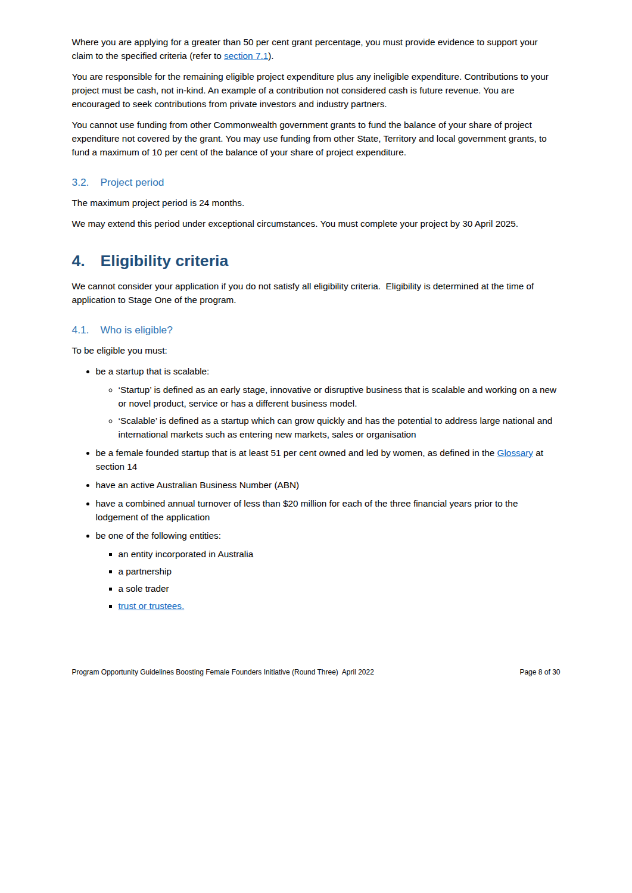Where you are applying for a greater than 50 per cent grant percentage, you must provide evidence to support your claim to the specified criteria (refer to section 7.1).
You are responsible for the remaining eligible project expenditure plus any ineligible expenditure. Contributions to your project must be cash, not in-kind. An example of a contribution not considered cash is future revenue. You are encouraged to seek contributions from private investors and industry partners.
You cannot use funding from other Commonwealth government grants to fund the balance of your share of project expenditure not covered by the grant. You may use funding from other State, Territory and local government grants, to fund a maximum of 10 per cent of the balance of your share of project expenditure.
3.2. Project period
The maximum project period is 24 months.
We may extend this period under exceptional circumstances. You must complete your project by 30 April 2025.
4. Eligibility criteria
We cannot consider your application if you do not satisfy all eligibility criteria. Eligibility is determined at the time of application to Stage One of the program.
4.1. Who is eligible?
To be eligible you must:
be a startup that is scalable:
‘Startup’ is defined as an early stage, innovative or disruptive business that is scalable and working on a new or novel product, service or has a different business model.
‘Scalable’ is defined as a startup which can grow quickly and has the potential to address large national and international markets such as entering new markets, sales or organisation
be a female founded startup that is at least 51 per cent owned and led by women, as defined in the Glossary at section 14
have an active Australian Business Number (ABN)
have a combined annual turnover of less than $20 million for each of the three financial years prior to the lodgement of the application
be one of the following entities:
an entity incorporated in Australia
a partnership
a sole trader
trust or trustees.
Program Opportunity Guidelines Boosting Female Founders Initiative (Round Three) April 2022
Page 8 of 30